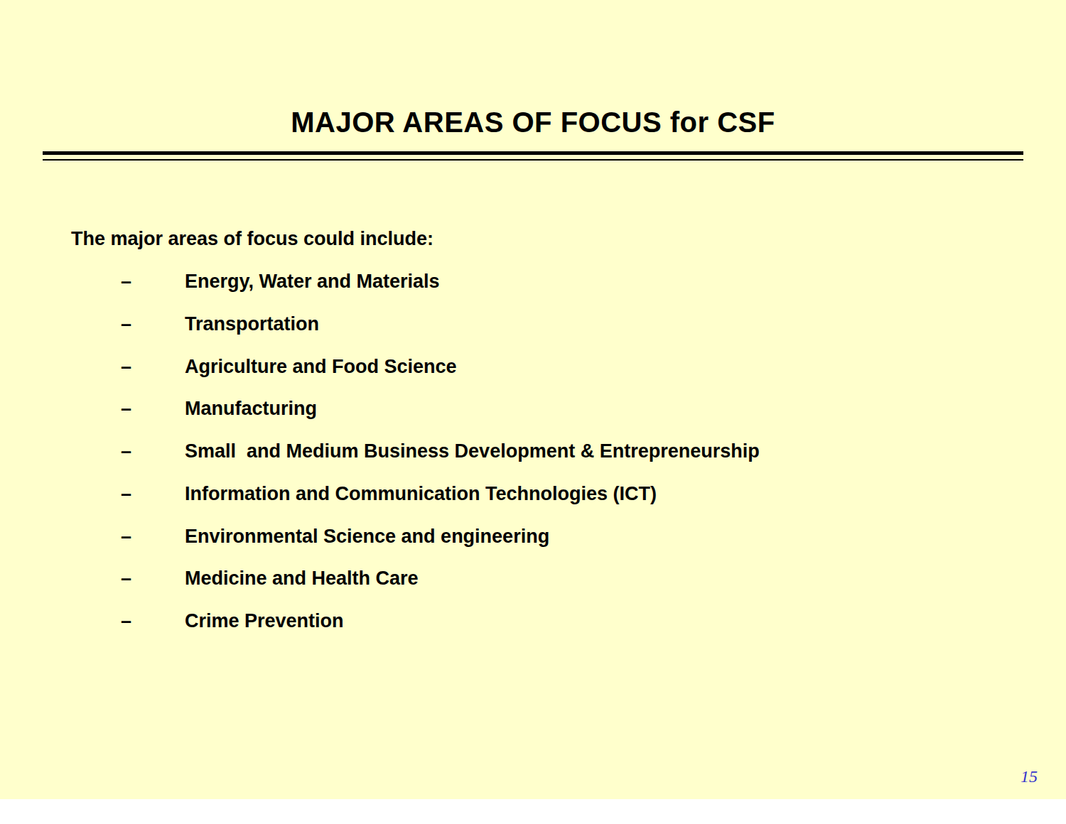MAJOR AREAS OF FOCUS for CSF
The major areas of focus could include:
–Energy, Water and Materials
–Transportation
–Agriculture and Food Science
–Manufacturing
–Small and Medium Business Development & Entrepreneurship
–Information and Communication Technologies (ICT)
–Environmental Science and engineering
–Medicine and Health Care
–Crime Prevention
15